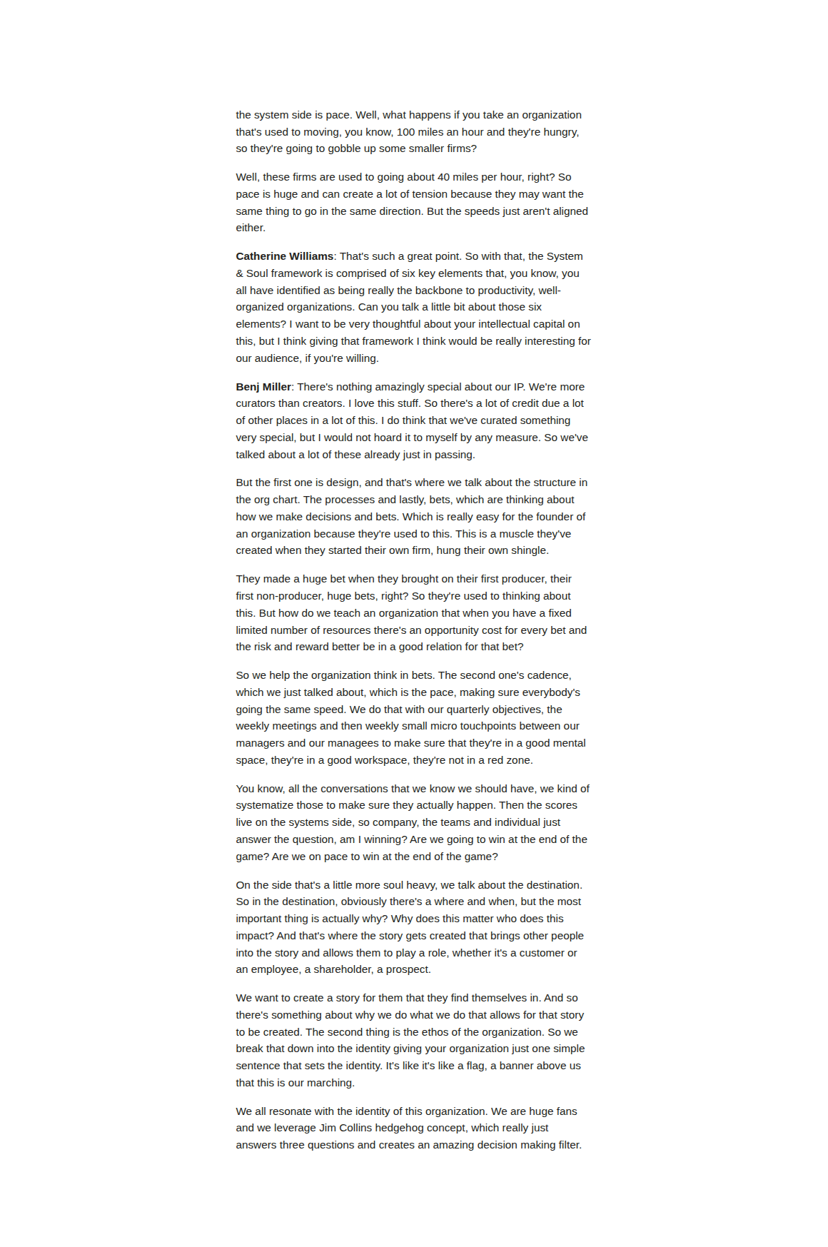the system side is pace. Well, what happens if you take an organization that's used to moving, you know, 100 miles an hour and they're hungry, so they're going to gobble up some smaller firms?
Well, these firms are used to going about 40 miles per hour, right? So pace is huge and can create a lot of tension because they may want the same thing to go in the same direction. But the speeds just aren't aligned either.
Catherine Williams: That's such a great point. So with that, the System & Soul framework is comprised of six key elements that, you know, you all have identified as being really the backbone to productivity, well-organized organizations. Can you talk a little bit about those six elements? I want to be very thoughtful about your intellectual capital on this, but I think giving that framework I think would be really interesting for our audience, if you're willing.
Benj Miller: There's nothing amazingly special about our IP. We're more curators than creators. I love this stuff. So there's a lot of credit due a lot of other places in a lot of this. I do think that we've curated something very special, but I would not hoard it to myself by any measure. So we've talked about a lot of these already just in passing.
But the first one is design, and that's where we talk about the structure in the org chart. The processes and lastly, bets, which are thinking about how we make decisions and bets. Which is really easy for the founder of an organization because they're used to this. This is a muscle they've created when they started their own firm, hung their own shingle.
They made a huge bet when they brought on their first producer, their first non-producer, huge bets, right? So they're used to thinking about this. But how do we teach an organization that when you have a fixed limited number of resources there's an opportunity cost for every bet and the risk and reward better be in a good relation for that bet?
So we help the organization think in bets. The second one's cadence, which we just talked about, which is the pace, making sure everybody's going the same speed. We do that with our quarterly objectives, the weekly meetings and then weekly small micro touchpoints between our managers and our managees to make sure that they're in a good mental space, they're in a good workspace, they're not in a red zone.
You know, all the conversations that we know we should have, we kind of systematize those to make sure they actually happen. Then the scores live on the systems side, so company, the teams and individual just answer the question, am I winning? Are we going to win at the end of the game? Are we on pace to win at the end of the game?
On the side that's a little more soul heavy, we talk about the destination. So in the destination, obviously there's a where and when, but the most important thing is actually why? Why does this matter who does this impact? And that's where the story gets created that brings other people into the story and allows them to play a role, whether it's a customer or an employee, a shareholder, a prospect.
We want to create a story for them that they find themselves in. And so there's something about why we do what we do that allows for that story to be created. The second thing is the ethos of the organization. So we break that down into the identity giving your organization just one simple sentence that sets the identity. It's like it's like a flag, a banner above us that this is our marching.
We all resonate with the identity of this organization. We are huge fans and we leverage Jim Collins hedgehog concept, which really just answers three questions and creates an amazing decision making filter.